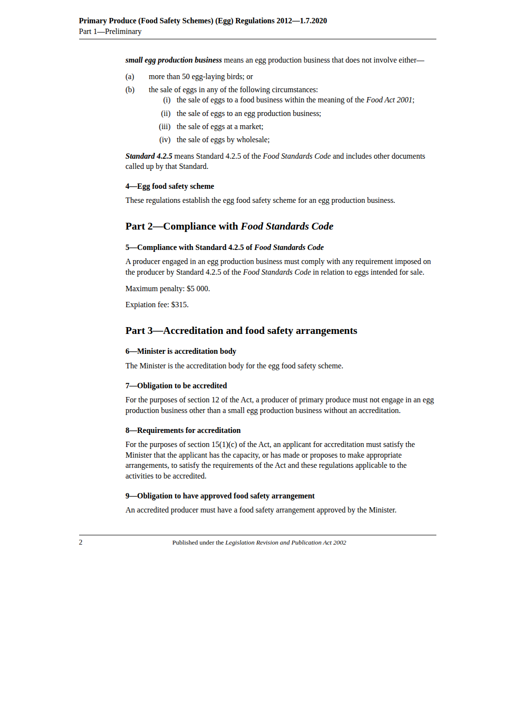Primary Produce (Food Safety Schemes) (Egg) Regulations 2012—1.7.2020
Part 1—Preliminary
small egg production business means an egg production business that does not involve either—
(a) more than 50 egg-laying birds; or
(b) the sale of eggs in any of the following circumstances:
(i) the sale of eggs to a food business within the meaning of the Food Act 2001;
(ii) the sale of eggs to an egg production business;
(iii) the sale of eggs at a market;
(iv) the sale of eggs by wholesale;
Standard 4.2.5 means Standard 4.2.5 of the Food Standards Code and includes other documents called up by that Standard.
4—Egg food safety scheme
These regulations establish the egg food safety scheme for an egg production business.
Part 2—Compliance with Food Standards Code
5—Compliance with Standard 4.2.5 of Food Standards Code
A producer engaged in an egg production business must comply with any requirement imposed on the producer by Standard 4.2.5 of the Food Standards Code in relation to eggs intended for sale.
Maximum penalty: $5 000.
Expiation fee: $315.
Part 3—Accreditation and food safety arrangements
6—Minister is accreditation body
The Minister is the accreditation body for the egg food safety scheme.
7—Obligation to be accredited
For the purposes of section 12 of the Act, a producer of primary produce must not engage in an egg production business other than a small egg production business without an accreditation.
8—Requirements for accreditation
For the purposes of section 15(1)(c) of the Act, an applicant for accreditation must satisfy the Minister that the applicant has the capacity, or has made or proposes to make appropriate arrangements, to satisfy the requirements of the Act and these regulations applicable to the activities to be accredited.
9—Obligation to have approved food safety arrangement
An accredited producer must have a food safety arrangement approved by the Minister.
2 Published under the Legislation Revision and Publication Act 2002